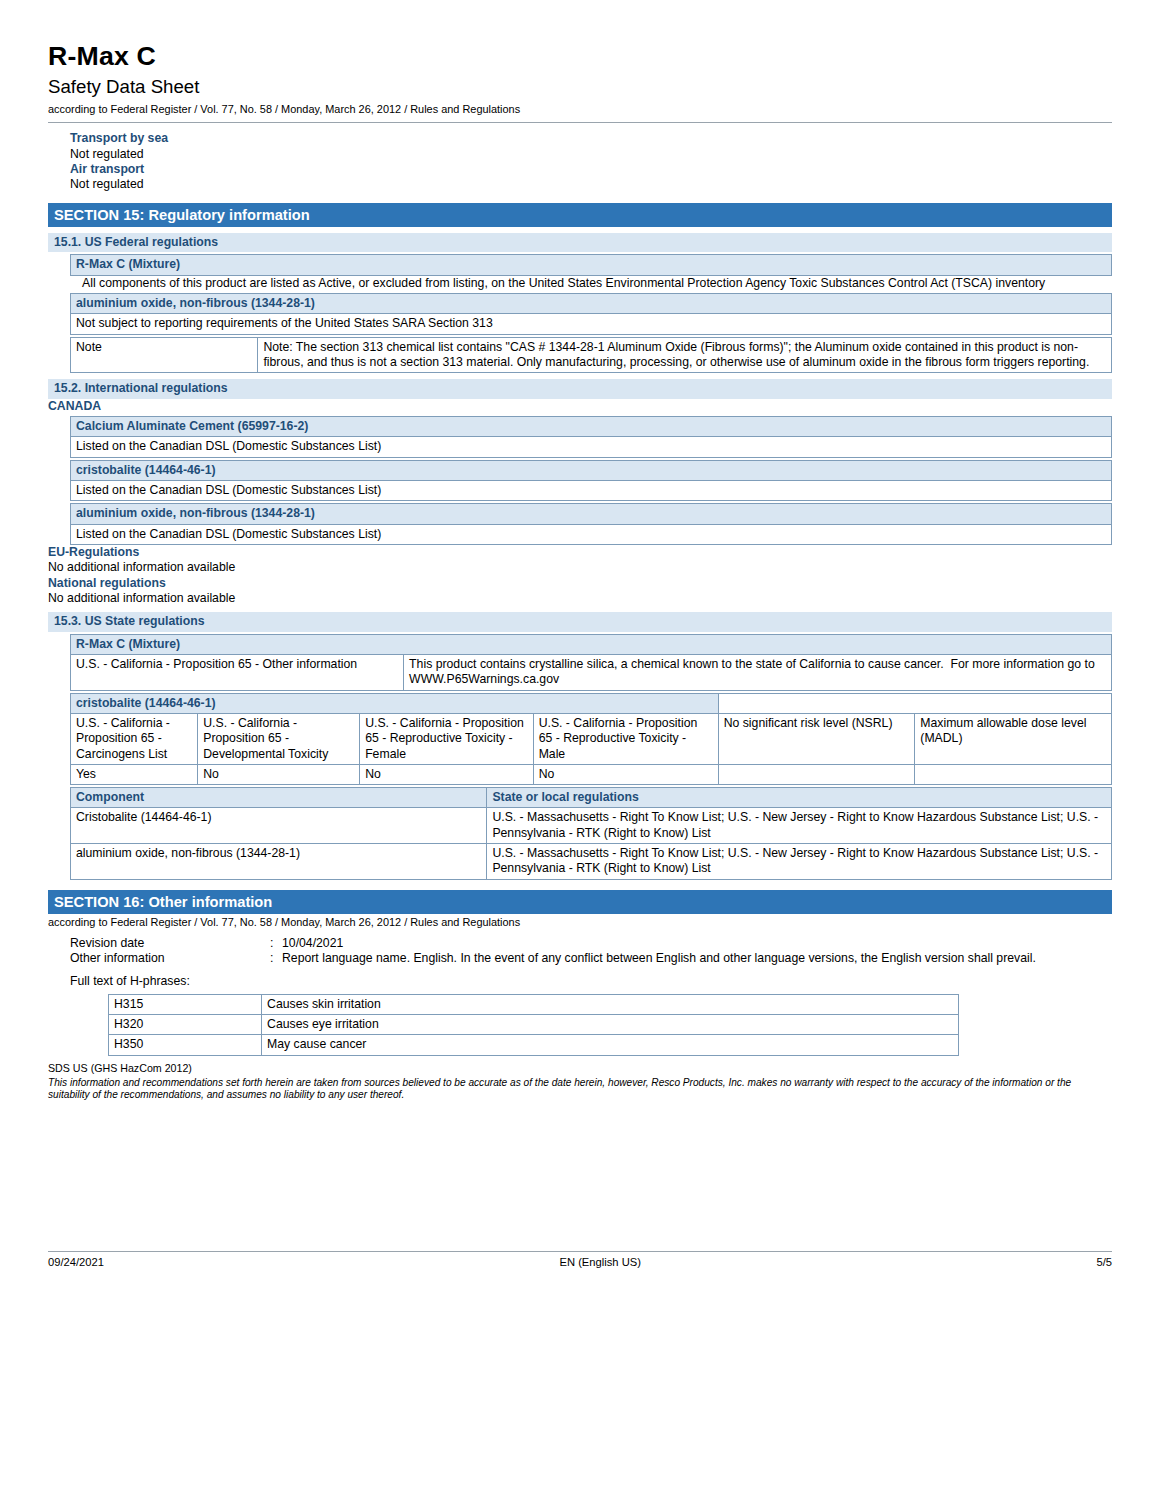R-Max C
Safety Data Sheet
according to Federal Register / Vol. 77, No. 58 / Monday, March 26, 2012 / Rules and Regulations
Transport by sea
Not regulated
Air transport
Not regulated
SECTION 15: Regulatory information
15.1. US Federal regulations
| R-Max C (Mixture) |
| --- |
All components of this product are listed as Active, or excluded from listing, on the United States Environmental Protection Agency Toxic Substances Control Act (TSCA) inventory
| aluminium oxide, non-fibrous (1344-28-1) |
| --- |
| Not subject to reporting requirements of the United States SARA Section 313 |
| Note | Note: The section 313 chemical list contains "CAS # 1344-28-1 Aluminum Oxide (Fibrous forms)"; the Aluminum oxide contained in this product is non-fibrous, and thus is not a section 313 material. Only manufacturing, processing, or otherwise use of aluminum oxide in the fibrous form triggers reporting. |
15.2. International regulations
CANADA
| Calcium Aluminate Cement (65997-16-2) |
| --- |
| Listed on the Canadian DSL (Domestic Substances List) |
| cristobalite (14464-46-1) |
| --- |
| Listed on the Canadian DSL (Domestic Substances List) |
| aluminium oxide, non-fibrous (1344-28-1) |
| --- |
| Listed on the Canadian DSL (Domestic Substances List) |
EU-Regulations
No additional information available
National regulations
No additional information available
15.3. US State regulations
| R-Max C (Mixture) |
| --- |
| U.S. - California - Proposition 65 - Other information | This product contains crystalline silica, a chemical known to the state of California to cause cancer. For more information go to WWW.P65Warnings.ca.gov |
| cristobalite (14464-46-1) | | |
| --- | --- | --- |
| U.S. - California - Proposition 65 - Carcinogens List | U.S. - California - Proposition 65 - Developmental Toxicity | U.S. - California - Proposition 65 - Reproductive Toxicity - Female | U.S. - California - Proposition 65 - Reproductive Toxicity - Male | No significant risk level (NSRL) | Maximum allowable dose level (MADL) |
| Yes | No | No | No | | |
| Component | State or local regulations |
| --- | --- |
| Cristobalite (14464-46-1) | U.S. - Massachusetts - Right To Know List; U.S. - New Jersey - Right to Know Hazardous Substance List; U.S. - Pennsylvania - RTK (Right to Know) List |
| aluminium oxide, non-fibrous (1344-28-1) | U.S. - Massachusetts - Right To Know List; U.S. - New Jersey - Right to Know Hazardous Substance List; U.S. - Pennsylvania - RTK (Right to Know) List |
SECTION 16: Other information
according to Federal Register / Vol. 77, No. 58 / Monday, March 26, 2012 / Rules and Regulations
Revision date
:
10/04/2021
Other information
:
Report language name. English. In the event of any conflict between English and other language versions, the English version shall prevail.
Full text of H-phrases:
| H315 | Causes skin irritation |
| H320 | Causes eye irritation |
| H350 | May cause cancer |
SDS US (GHS HazCom 2012)
This information and recommendations set forth herein are taken from sources believed to be accurate as of the date herein, however, Resco Products, Inc. makes no warranty with respect to the accuracy of the information or the suitability of the recommendations, and assumes no liability to any user thereof.
09/24/2021
EN (English US)
5/5